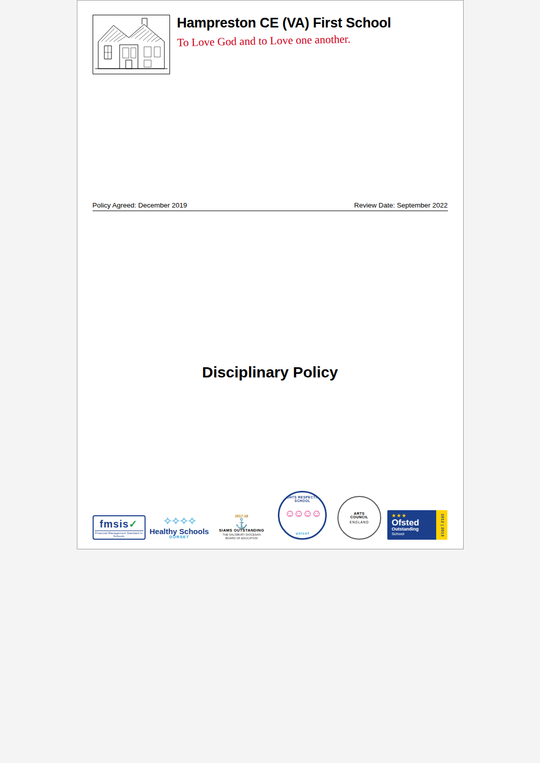Hampreston CE (VA) First School
To Love God and to Love one another.
Policy Agreed: December 2019 Review Date: September 2022
Disciplinary Policy
fmsis✓
Financial Management Standard in Schools
✧✧✧✧
Healthy Schools
DORSET
2017-18
⚓
SIAMS OUTSTANDING
THE SALISBURY DIOCESAN
BOARD OF EDUCATION
RIGHTS RESPECTING SCHOOL
☺☺☺☺
unicef
ARTS
COUNCIL
ENGLAND
★★★
Ofsted
Outstanding
School
2012 | 2013